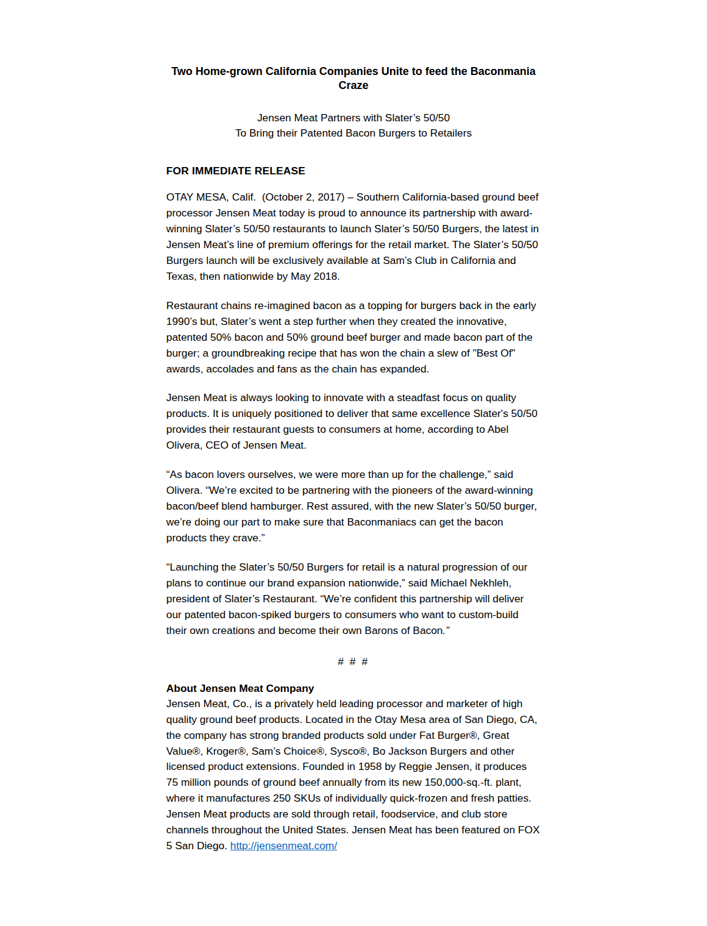Two Home-grown California Companies Unite to feed the Baconmania Craze
Jensen Meat Partners with Slater’s 50/50 To Bring their Patented Bacon Burgers to Retailers
FOR IMMEDIATE RELEASE
OTAY MESA, Calif. (October 2, 2017) – Southern California-based ground beef processor Jensen Meat today is proud to announce its partnership with award-winning Slater’s 50/50 restaurants to launch Slater’s 50/50 Burgers, the latest in Jensen Meat’s line of premium offerings for the retail market. The Slater’s 50/50 Burgers launch will be exclusively available at Sam’s Club in California and Texas, then nationwide by May 2018.
Restaurant chains re-imagined bacon as a topping for burgers back in the early 1990’s but, Slater’s went a step further when they created the innovative, patented 50% bacon and 50% ground beef burger and made bacon part of the burger; a groundbreaking recipe that has won the chain a slew of "Best Of" awards, accolades and fans as the chain has expanded.
Jensen Meat is always looking to innovate with a steadfast focus on quality products. It is uniquely positioned to deliver that same excellence Slater's 50/50 provides their restaurant guests to consumers at home, according to Abel Olivera, CEO of Jensen Meat.
“As bacon lovers ourselves, we were more than up for the challenge,” said Olivera. “We’re excited to be partnering with the pioneers of the award-winning bacon/beef blend hamburger. Rest assured, with the new Slater’s 50/50 burger, we’re doing our part to make sure that Baconmaniacs can get the bacon products they crave.”
“Launching the Slater’s 50/50 Burgers for retail is a natural progression of our plans to continue our brand expansion nationwide,” said Michael Nekhleh, president of Slater’s Restaurant. “We’re confident this partnership will deliver our patented bacon-spiked burgers to consumers who want to custom-build their own creations and become their own Barons of Bacon.”
# # #
About Jensen Meat Company
Jensen Meat, Co., is a privately held leading processor and marketer of high quality ground beef products. Located in the Otay Mesa area of San Diego, CA, the company has strong branded products sold under Fat Burger®, Great Value®, Kroger®, Sam’s Choice®, Sysco®, Bo Jackson Burgers and other licensed product extensions. Founded in 1958 by Reggie Jensen, it produces 75 million pounds of ground beef annually from its new 150,000-sq.-ft. plant, where it manufactures 250 SKUs of individually quick-frozen and fresh patties. Jensen Meat products are sold through retail, foodservice, and club store channels throughout the United States. Jensen Meat has been featured on FOX 5 San Diego. http://jensenmeat.com/